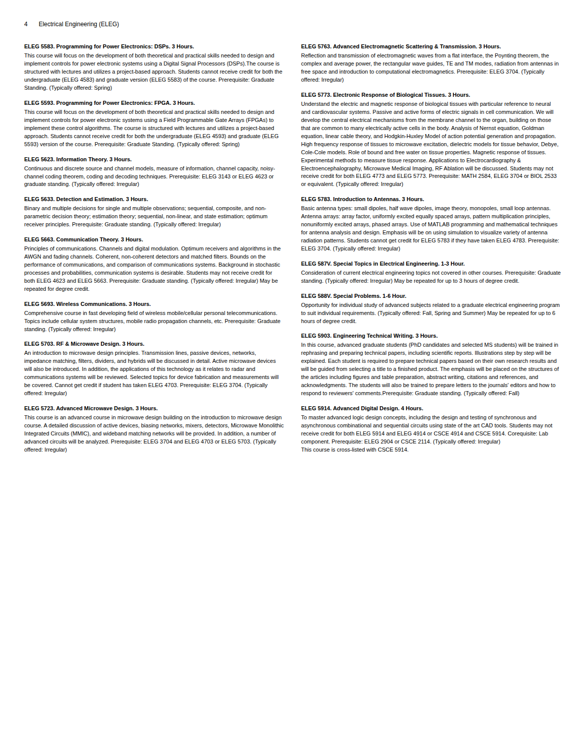4 Electrical Engineering (ELEG)
ELEG 5583. Programming for Power Electronics: DSPs. 3 Hours.
This course will focus on the development of both theoretical and practical skills needed to design and implement controls for power electronic systems using a Digital Signal Processors (DSPs).The course is structured with lectures and utilizes a project-based approach. Students cannot receive credit for both the undergraduate (ELEG 4583) and graduate version (ELEG 5583) of the course. Prerequisite: Graduate Standing. (Typically offered: Spring)
ELEG 5593. Programming for Power Electronics: FPGA. 3 Hours.
This course will focus on the development of both theoretical and practical skills needed to design and implement controls for power electronic systems using a Field Programmable Gate Arrays (FPGAs) to implement these control algorithms. The course is structured with lectures and utilizes a project-based approach. Students cannot receive credit for both the undergraduate (ELEG 4593) and graduate (ELEG 5593) version of the course. Prerequisite: Graduate Standing. (Typically offered: Spring)
ELEG 5623. Information Theory. 3 Hours.
Continuous and discrete source and channel models, measure of information, channel capacity, noisy-channel coding theorem, coding and decoding techniques. Prerequisite: ELEG 3143 or ELEG 4623 or graduate standing. (Typically offered: Irregular)
ELEG 5633. Detection and Estimation. 3 Hours.
Binary and multiple decisions for single and multiple observations; sequential, composite, and non-parametric decision theory; estimation theory; sequential, non-linear, and state estimation; optimum receiver principles. Prerequisite: Graduate standing. (Typically offered: Irregular)
ELEG 5663. Communication Theory. 3 Hours.
Principles of communications. Channels and digital modulation. Optimum receivers and algorithms in the AWGN and fading channels. Coherent, non-coherent detectors and matched filters. Bounds on the performance of communications, and comparison of communications systems. Background in stochastic processes and probabilities, communication systems is desirable. Students may not receive credit for both ELEG 4623 and ELEG 5663. Prerequisite: Graduate standing. (Typically offered: Irregular) May be repeated for degree credit.
ELEG 5693. Wireless Communications. 3 Hours.
Comprehensive course in fast developing field of wireless mobile/cellular personal telecommunications. Topics include cellular system structures, mobile radio propagation channels, etc. Prerequisite: Graduate standing. (Typically offered: Irregular)
ELEG 5703. RF & Microwave Design. 3 Hours.
An introduction to microwave design principles. Transmission lines, passive devices, networks, impedance matching, filters, dividers, and hybrids will be discussed in detail. Active microwave devices will also be introduced. In addition, the applications of this technology as it relates to radar and communications systems will be reviewed. Selected topics for device fabrication and measurements will be covered. Cannot get credit if student has taken ELEG 4703. Prerequisite: ELEG 3704. (Typically offered: Irregular)
ELEG 5723. Advanced Microwave Design. 3 Hours.
This course is an advanced course in microwave design building on the introduction to microwave design course. A detailed discussion of active devices, biasing networks, mixers, detectors, Microwave Monolithic Integrated Circuits (MMIC), and wideband matching networks will be provided. In addition, a number of advanced circuits will be analyzed. Prerequisite: ELEG 3704 and ELEG 4703 or ELEG 5703. (Typically offered: Irregular)
ELEG 5763. Advanced Electromagnetic Scattering & Transmission. 3 Hours.
Reflection and transmission of electromagnetic waves from a flat interface, the Poynting theorem, the complex and average power, the rectangular wave guides, TE and TM modes, radiation from antennas in free space and introduction to computational electromagnetics. Prerequisite: ELEG 3704. (Typically offered: Irregular)
ELEG 5773. Electronic Response of Biological Tissues. 3 Hours.
Understand the electric and magnetic response of biological tissues with particular reference to neural and cardiovascular systems. Passive and active forms of electric signals in cell communication. We will develop the central electrical mechanisms from the membrane channel to the organ, building on those that are common to many electrically active cells in the body. Analysis of Nernst equation, Goldman equation, linear cable theory, and Hodgkin-Huxley Model of action potential generation and propagation. High frequency response of tissues to microwave excitation, dielectric models for tissue behavior, Debye, Cole-Cole models. Role of bound and free water on tissue properties. Magnetic response of tissues. Experimental methods to measure tissue response. Applications to Electrocardiography & Electroencephalography, Microwave Medical Imaging, RF Ablation will be discussed. Students may not receive credit for both ELEG 4773 and ELEG 5773. Prerequisite: MATH 2584, ELEG 3704 or BIOL 2533 or equivalent. (Typically offered: Irregular)
ELEG 5783. Introduction to Antennas. 3 Hours.
Basic antenna types: small dipoles, half wave dipoles, image theory, monopoles, small loop antennas. Antenna arrays: array factor, uniformly excited equally spaced arrays, pattern multiplication principles, nonuniformly excited arrays, phased arrays. Use of MATLAB programming and mathematical techniques for antenna analysis and design. Emphasis will be on using simulation to visualize variety of antenna radiation patterns. Students cannot get credit for ELEG 5783 if they have taken ELEG 4783. Prerequisite: ELEG 3704. (Typically offered: Irregular)
ELEG 587V. Special Topics in Electrical Engineering. 1-3 Hour.
Consideration of current electrical engineering topics not covered in other courses. Prerequisite: Graduate standing. (Typically offered: Irregular) May be repeated for up to 3 hours of degree credit.
ELEG 588V. Special Problems. 1-6 Hour.
Opportunity for individual study of advanced subjects related to a graduate electrical engineering program to suit individual requirements. (Typically offered: Fall, Spring and Summer) May be repeated for up to 6 hours of degree credit.
ELEG 5903. Engineering Technical Writing. 3 Hours.
In this course, advanced graduate students (PhD candidates and selected MS students) will be trained in rephrasing and preparing technical papers, including scientific reports. Illustrations step by step will be explained. Each student is required to prepare technical papers based on their own research results and will be guided from selecting a title to a finished product. The emphasis will be placed on the structures of the articles including figures and table preparation, abstract writing, citations and references, and acknowledgments. The students will also be trained to prepare letters to the journals' editors and how to respond to reviewers' comments.Prerequisite: Graduate standing. (Typically offered: Fall)
ELEG 5914. Advanced Digital Design. 4 Hours.
To master advanced logic design concepts, including the design and testing of synchronous and asynchronous combinational and sequential circuits using state of the art CAD tools. Students may not receive credit for both ELEG 5914 and ELEG 4914 or CSCE 4914 and CSCE 5914. Corequisite: Lab component. Prerequisite: ELEG 2904 or CSCE 2114. (Typically offered: Irregular)
This course is cross-listed with CSCE 5914.